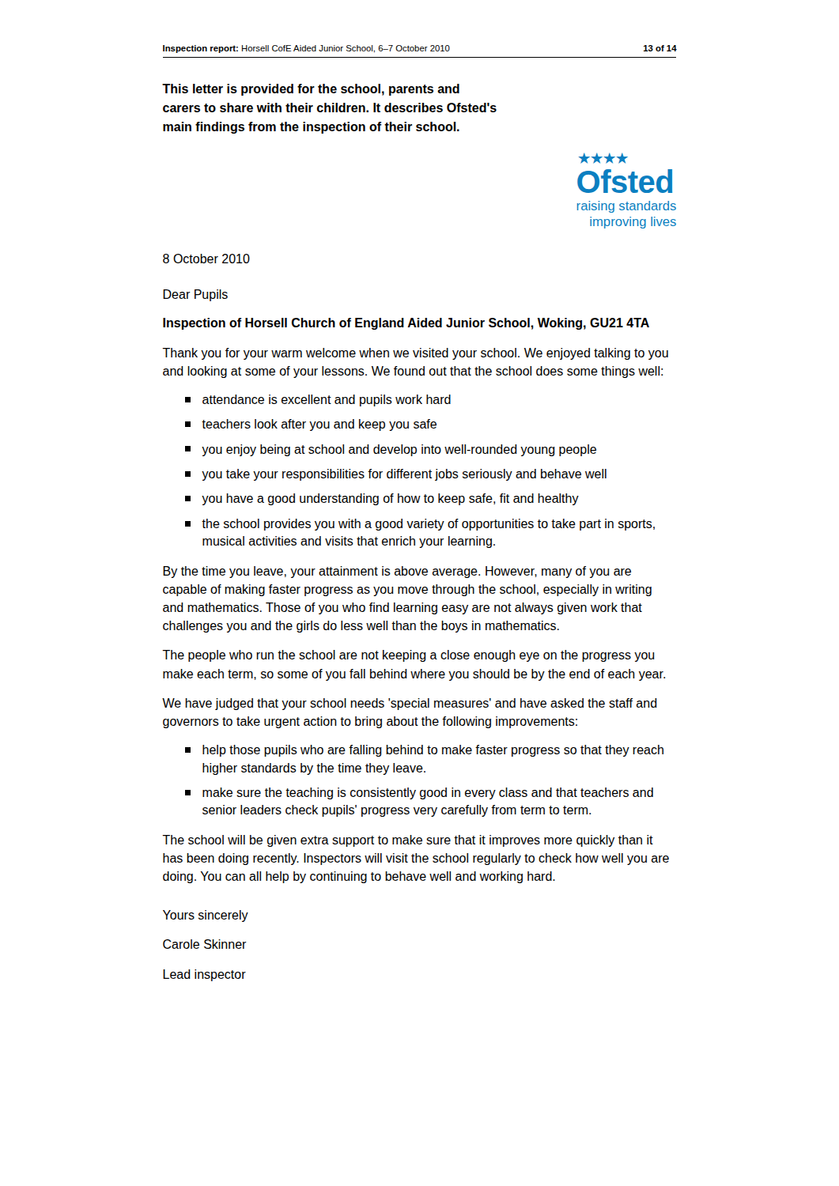Inspection report: Horsell CofE Aided Junior School, 6–7 October 2010
13 of 14
This letter is provided for the school, parents and
carers to share with their children. It describes Ofsted's
main findings from the inspection of their school.
★★★★
Ofsted
raising standards
improving lives
8 October 2010
Dear Pupils
Inspection of Horsell Church of England Aided Junior School, Woking, GU21 4TA
Thank you for your warm welcome when we visited your school. We enjoyed talking to you and looking at some of your lessons. We found out that the school does some things well:
attendance is excellent and pupils work hard
teachers look after you and keep you safe
you enjoy being at school and develop into well-rounded young people
you take your responsibilities for different jobs seriously and behave well
you have a good understanding of how to keep safe, fit and healthy
the school provides you with a good variety of opportunities to take part in sports, musical activities and visits that enrich your learning.
By the time you leave, your attainment is above average. However, many of you are capable of making faster progress as you move through the school, especially in writing and mathematics. Those of you who find learning easy are not always given work that challenges you and the girls do less well than the boys in mathematics.
The people who run the school are not keeping a close enough eye on the progress you make each term, so some of you fall behind where you should be by the end of each year.
We have judged that your school needs 'special measures' and have asked the staff and governors to take urgent action to bring about the following improvements:
help those pupils who are falling behind to make faster progress so that they reach higher standards by the time they leave.
make sure the teaching is consistently good in every class and that teachers and senior leaders check pupils' progress very carefully from term to term.
The school will be given extra support to make sure that it improves more quickly than it has been doing recently. Inspectors will visit the school regularly to check how well you are doing. You can all help by continuing to behave well and working hard.
Yours sincerely
Carole Skinner
Lead inspector